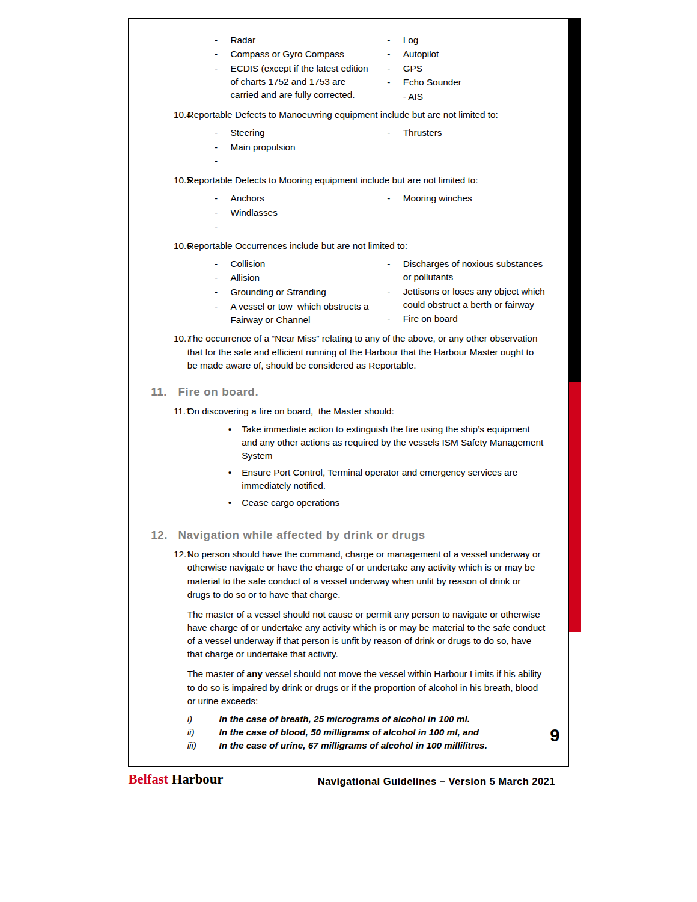-
Radar
-
Compass or Gyro Compass
-
ECDIS (except if the latest edition of charts 1752 and 1753 are carried and are fully corrected.
-
Log
-
Autopilot
-
GPS
-
Echo Sounder
- AIS
10.4
Reportable Defects to Manoeuvring equipment include but are not limited to:
-
Steering
-
Main propulsion
-
-
Thrusters
10.5
Reportable Defects to Mooring equipment include but are not limited to:
-
Anchors
-
Windlasses
-
-
Mooring winches
10.6
Reportable Occurrences include but are not limited to:
-
Collision
-
Allision
-
Grounding or Stranding
-
A vessel or tow which obstructs a Fairway or Channel
-
Discharges of noxious substances or pollutants
-
Jettisons or loses any object which could obstruct a berth or fairway
-
Fire on board
10.7
The occurrence of a “Near Miss” relating to any of the above, or any other observation that for the safe and efficient running of the Harbour that the Harbour Master ought to be made aware of, should be considered as Reportable.
11. Fire on board.
11.1
On discovering a fire on board, the Master should:
Take immediate action to extinguish the fire using the ship’s equipment and any other actions as required by the vessels ISM Safety Management System
Ensure Port Control, Terminal operator and emergency services are immediately notified.
Cease cargo operations
12. Navigation while affected by drink or drugs
12.1
No person should have the command, charge or management of a vessel underway or otherwise navigate or have the charge of or undertake any activity which is or may be material to the safe conduct of a vessel underway when unfit by reason of drink or drugs to do so or to have that charge.
The master of a vessel should not cause or permit any person to navigate or otherwise have charge of or undertake any activity which is or may be material to the safe conduct of a vessel underway if that person is unfit by reason of drink or drugs to do so, have that charge or undertake that activity.
The master of any vessel should not move the vessel within Harbour Limits if his ability to do so is impaired by drink or drugs or if the proportion of alcohol in his breath, blood or urine exceeds:
i)
In the case of breath, 25 micrograms of alcohol in 100 ml.
ii)
In the case of blood, 50 milligrams of alcohol in 100 ml, and
iii)
In the case of urine, 67 milligrams of alcohol in 100 millilitres.
9
Belfast Harbour
Navigational Guidelines – Version 5 March 2021